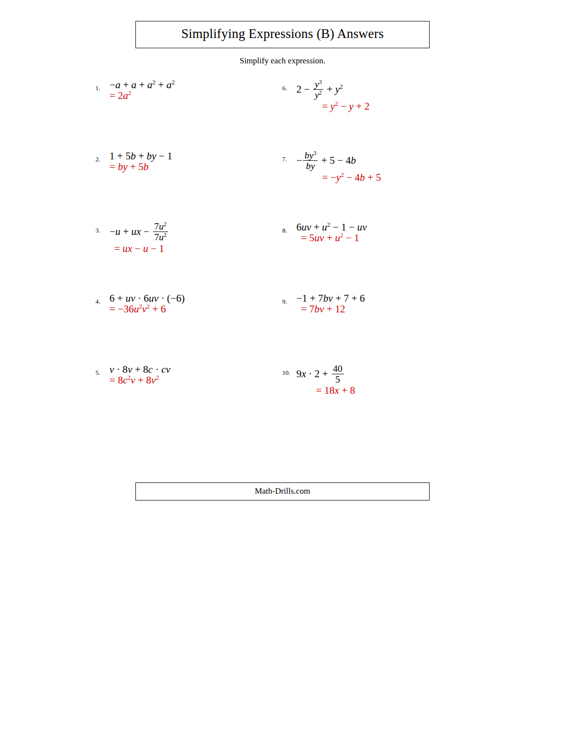Simplifying Expressions (B) Answers
Simplify each expression.
| 1. − a + a + a 2 + a 2 = 2 a 2 | | 6. 2 − y 3 y 2 + y 2 = y 2 − y + 2 |
| 2. 1 + 5 b + by − 1 = by + 5 b | | 7. − by 3 by + 5 − 4 b = − y 2 − 4 b + 5 |
| 3. − u + ux − 7 u 2 7 u 2 = ux − u − 1 | | 8. 6 uv + u 2 − 1 − uv = 5 uv + u 2 − 1 |
| 4. 6 + uv · 6 uv · (−6) = −36 u 2 v 2 + 6 | | 9. −1 + 7 bv + 7 + 6 = 7 bv + 12 |
| 5. v · 8 v + 8 c · cv = 8 c 2 v + 8 v 2 | | 10. 9 x · 2 + 40 5 = 18 x + 8 |
Math-Drills.com